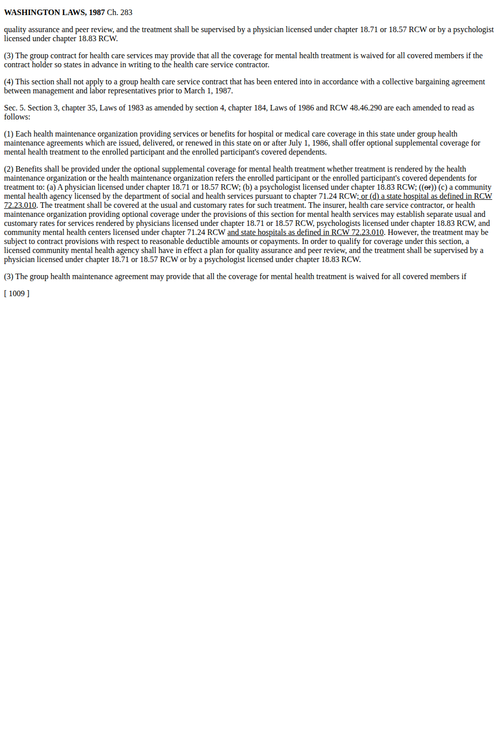WASHINGTON LAWS, 1987 Ch. 283
quality assurance and peer review, and the treatment shall be supervised by a physician licensed under chapter 18.71 or 18.57 RCW or by a psychologist licensed under chapter 18.83 RCW.
(3) The group contract for health care services may provide that all the coverage for mental health treatment is waived for all covered members if the contract holder so states in advance in writing to the health care service contractor.
(4) This section shall not apply to a group health care service contract that has been entered into in accordance with a collective bargaining agreement between management and labor representatives prior to March 1, 1987.
Sec. 5. Section 3, chapter 35, Laws of 1983 as amended by section 4, chapter 184, Laws of 1986 and RCW 48.46.290 are each amended to read as follows:
(1) Each health maintenance organization providing services or benefits for hospital or medical care coverage in this state under group health maintenance agreements which are issued, delivered, or renewed in this state on or after July 1, 1986, shall offer optional supplemental coverage for mental health treatment to the enrolled participant and the enrolled participant's covered dependents.
(2) Benefits shall be provided under the optional supplemental coverage for mental health treatment whether treatment is rendered by the health maintenance organization or the health maintenance organization refers the enrolled participant or the enrolled participant's covered dependents for treatment to: (a) A physician licensed under chapter 18.71 or 18.57 RCW; (b) a psychologist licensed under chapter 18.83 RCW; ((or)) (c) a community mental health agency licensed by the department of social and health services pursuant to chapter 71.24 RCW; or (d) a state hospital as defined in RCW 72.23.010. The treatment shall be covered at the usual and customary rates for such treatment. The insurer, health care service contractor, or health maintenance organization providing optional coverage under the provisions of this section for mental health services may establish separate usual and customary rates for services rendered by physicians licensed under chapter 18.71 or 18.57 RCW, psychologists licensed under chapter 18.83 RCW, and community mental health centers licensed under chapter 71.24 RCW and state hospitals as defined in RCW 72.23.010. However, the treatment may be subject to contract provisions with respect to reasonable deductible amounts or copayments. In order to qualify for coverage under this section, a licensed community mental health agency shall have in effect a plan for quality assurance and peer review, and the treatment shall be supervised by a physician licensed under chapter 18.71 or 18.57 RCW or by a psychologist licensed under chapter 18.83 RCW.
(3) The group health maintenance agreement may provide that all the coverage for mental health treatment is waived for all covered members if
[ 1009 ]